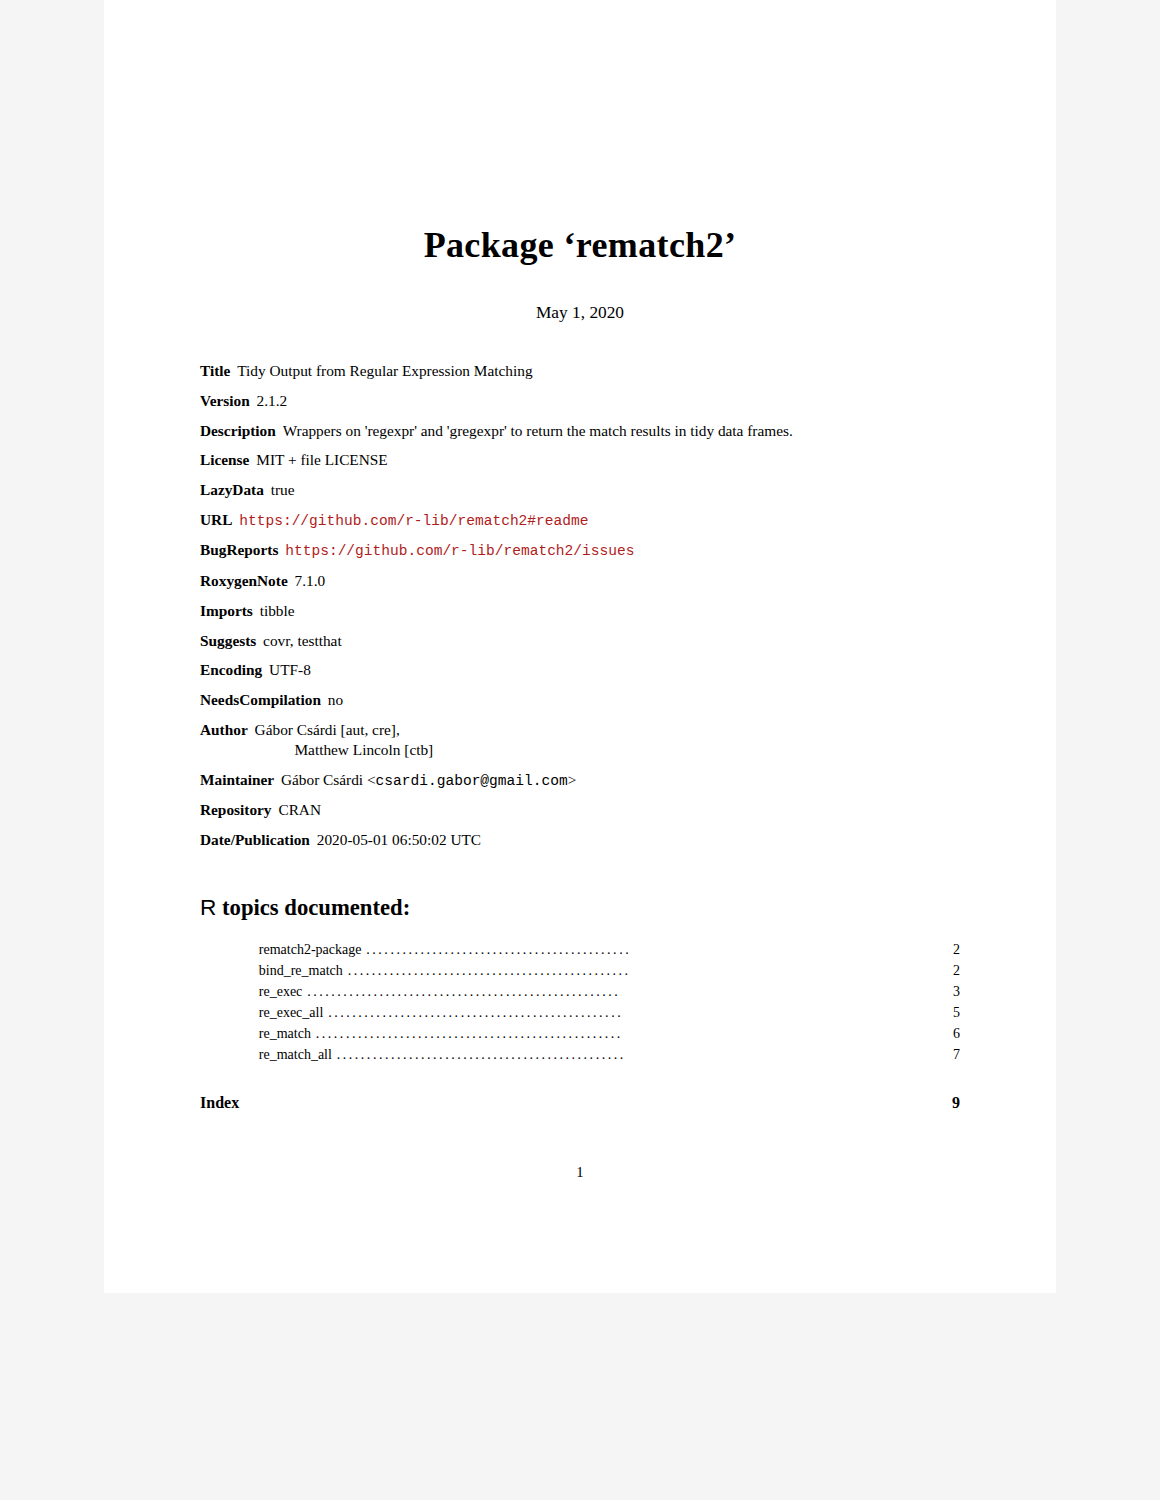Package ‘rematch2’
May 1, 2020
Title
Tidy Output from Regular Expression Matching
Version
2.1.2
Description
Wrappers on 'regexpr' and 'gregexpr' to return the match results in tidy data frames.
License
MIT + file LICENSE
LazyData
true
URL
https://github.com/r-lib/rematch2#readme
BugReports
https://github.com/r-lib/rematch2/issues
RoxygenNote
7.1.0
Imports
tibble
Suggests
covr, testthat
Encoding
UTF-8
NeedsCompilation
no
Author
Gábor Csárdi [aut, cre],
Matthew Lincoln [ctb]
Maintainer
Gábor Csárdi <csardi.gabor@gmail.com>
Repository
CRAN
Date/Publication
2020-05-01 06:50:02 UTC
R topics documented:
rematch2-package............................................ 2
bind_re_match............................................... 2
re_exec.................................................... 3
re_exec_all................................................. 5
re_match................................................... 6
re_match_all................................................ 7
Index 9
1